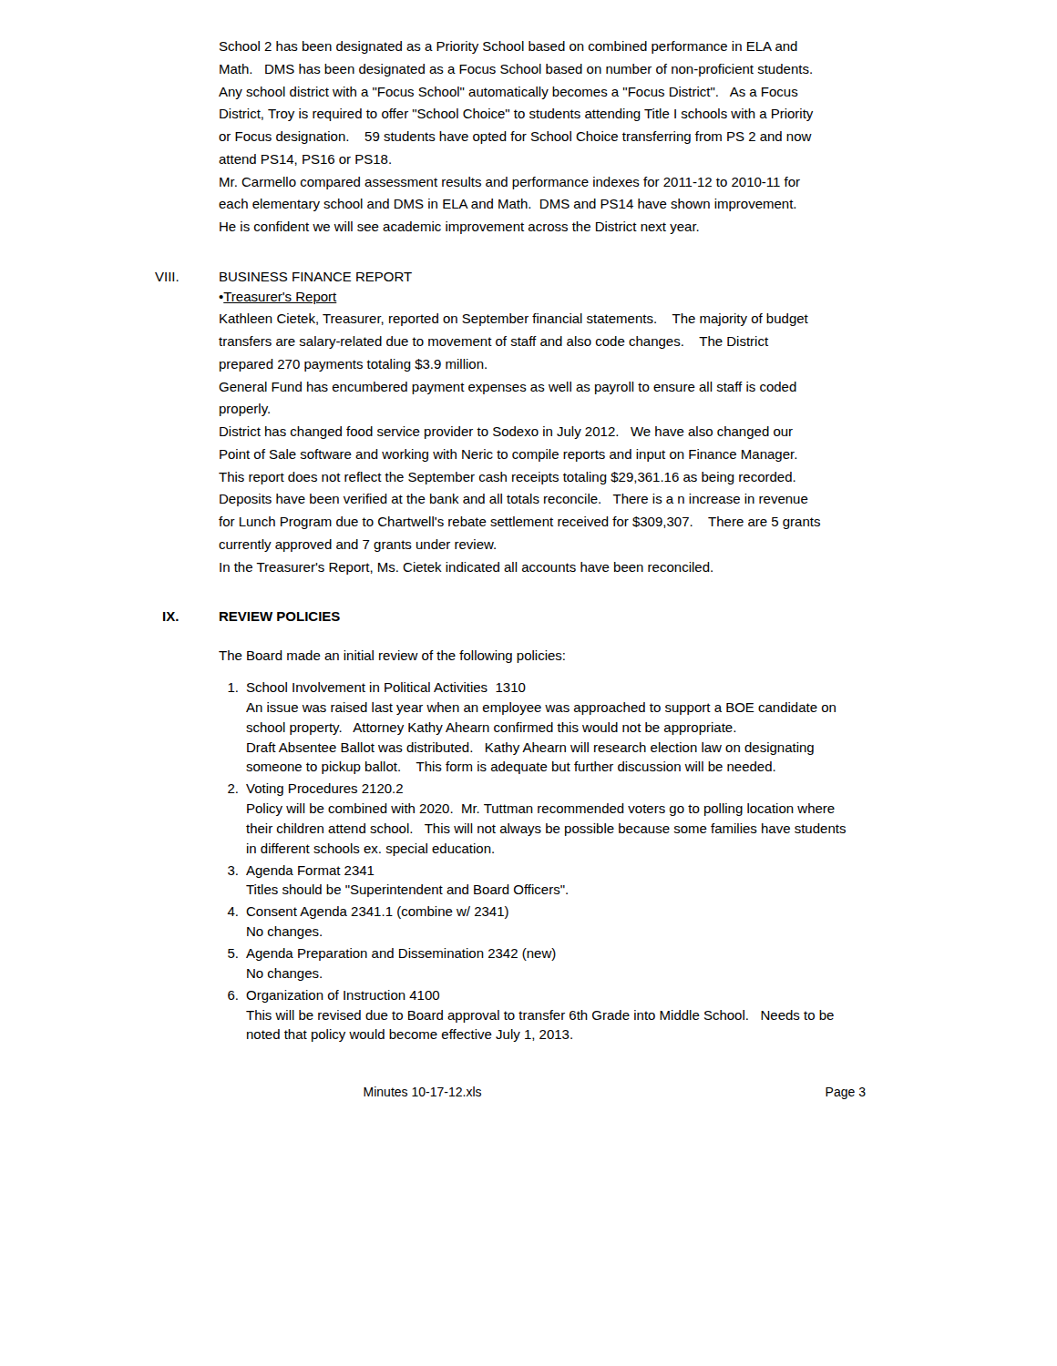School 2 has been designated as a Priority School based on combined performance in ELA and
Math. DMS has been designated as a Focus School based on number of non-proficient students.
Any school district with a "Focus School" automatically becomes a "Focus District". As a Focus
District, Troy is required to offer "School Choice" to students attending Title I schools with a Priority
or Focus designation. 59 students have opted for School Choice transferring from PS 2 and now
attend PS14, PS16 or PS18.
Mr. Carmello compared assessment results and performance indexes for 2011-12 to 2010-11 for
each elementary school and DMS in ELA and Math. DMS and PS14 have shown improvement.
He is confident we will see academic improvement across the District next year.
VIII.
BUSINESS FINANCE REPORT
•Treasurer's Report
Kathleen Cietek, Treasurer, reported on September financial statements. The majority of budget
transfers are salary-related due to movement of staff and also code changes. The District
prepared 270 payments totaling $3.9 million.
General Fund has encumbered payment expenses as well as payroll to ensure all staff is coded
properly.
District has changed food service provider to Sodexo in July 2012. We have also changed our
Point of Sale software and working with Neric to compile reports and input on Finance Manager.
This report does not reflect the September cash receipts totaling $29,361.16 as being recorded.
Deposits have been verified at the bank and all totals reconcile. There is a n increase in revenue
for Lunch Program due to Chartwell's rebate settlement received for $309,307. There are 5 grants
currently approved and 7 grants under review.
In the Treasurer's Report, Ms. Cietek indicated all accounts have been reconciled.
IX.
REVIEW POLICIES
The Board made an initial review of the following policies:
School Involvement in Political Activities 1310
An issue was raised last year when an employee was approached to support a BOE candidate on
school property. Attorney Kathy Ahearn confirmed this would not be appropriate.
Draft Absentee Ballot was distributed. Kathy Ahearn will research election law on designating
someone to pickup ballot. This form is adequate but further discussion will be needed.
Voting Procedures 2120.2
Policy will be combined with 2020. Mr. Tuttman recommended voters go to polling location where
their children attend school. This will not always be possible because some families have students
in different schools ex. special education.
Agenda Format 2341
Titles should be "Superintendent and Board Officers".
Consent Agenda 2341.1 (combine w/ 2341)
No changes.
Agenda Preparation and Dissemination 2342 (new)
No changes.
Organization of Instruction 4100
This will be revised due to Board approval to transfer 6th Grade into Middle School. Needs to be
noted that policy would become effective July 1, 2013.
Minutes 10-17-12.xls
Page 3